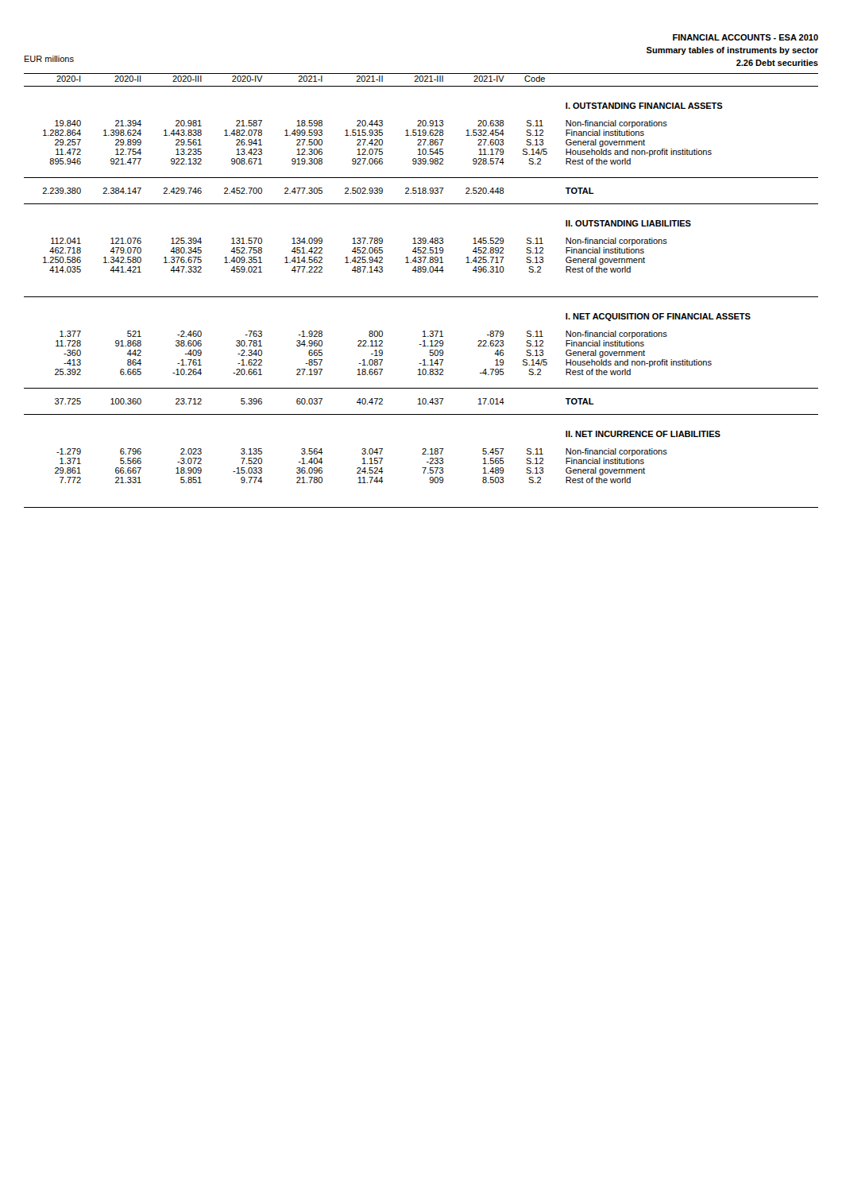EUR millions
FINANCIAL ACCOUNTS - ESA 2010
Summary tables of instruments by sector
2.26 Debt securities
| 2020-I | 2020-II | 2020-III | 2020-IV | 2021-I | 2021-II | 2021-III | 2021-IV | Code | |
| --- | --- | --- | --- | --- | --- | --- | --- | --- | --- |
| | | I. OUTSTANDING FINANCIAL ASSETS |
| 19.840 | 21.394 | 20.981 | 21.587 | 18.598 | 20.443 | 20.913 | 20.638 | S.11 | Non-financial corporations |
| 1.282.864 | 1.398.624 | 1.443.838 | 1.482.078 | 1.499.593 | 1.515.935 | 1.519.628 | 1.532.454 | S.12 | Financial institutions |
| 29.257 | 29.899 | 29.561 | 26.941 | 27.500 | 27.420 | 27.867 | 27.603 | S.13 | General government |
| 11.472 | 12.754 | 13.235 | 13.423 | 12.306 | 12.075 | 10.545 | 11.179 | S.14/5 | Households and non-profit institutions |
| 895.946 | 921.477 | 922.132 | 908.671 | 919.308 | 927.066 | 939.982 | 928.574 | S.2 | Rest of the world |
| 2.239.380 | 2.384.147 | 2.429.746 | 2.452.700 | 2.477.305 | 2.502.939 | 2.518.937 | 2.520.448 | | TOTAL |
| | | II. OUTSTANDING LIABILITIES |
| 112.041 | 121.076 | 125.394 | 131.570 | 134.099 | 137.789 | 139.483 | 145.529 | S.11 | Non-financial corporations |
| 462.718 | 479.070 | 480.345 | 452.758 | 451.422 | 452.065 | 452.519 | 452.892 | S.12 | Financial institutions |
| 1.250.586 | 1.342.580 | 1.376.675 | 1.409.351 | 1.414.562 | 1.425.942 | 1.437.891 | 1.425.717 | S.13 | General government |
| 414.035 | 441.421 | 447.332 | 459.021 | 477.222 | 487.143 | 489.044 | 496.310 | S.2 | Rest of the world |
| | | I. NET ACQUISITION OF FINANCIAL ASSETS |
| 1.377 | 521 | -2.460 | -763 | -1.928 | 800 | 1.371 | -879 | S.11 | Non-financial corporations |
| 11.728 | 91.868 | 38.606 | 30.781 | 34.960 | 22.112 | -1.129 | 22.623 | S.12 | Financial institutions |
| -360 | 442 | -409 | -2.340 | 665 | -19 | 509 | 46 | S.13 | General government |
| -413 | 864 | -1.761 | -1.622 | -857 | -1.087 | -1.147 | 19 | S.14/5 | Households and non-profit institutions |
| 25.392 | 6.665 | -10.264 | -20.661 | 27.197 | 18.667 | 10.832 | -4.795 | S.2 | Rest of the world |
| 37.725 | 100.360 | 23.712 | 5.396 | 60.037 | 40.472 | 10.437 | 17.014 | | TOTAL |
| | | II. NET INCURRENCE OF LIABILITIES |
| -1.279 | 6.796 | 2.023 | 3.135 | 3.564 | 3.047 | 2.187 | 5.457 | S.11 | Non-financial corporations |
| 1.371 | 5.566 | -3.072 | 7.520 | -1.404 | 1.157 | -233 | 1.565 | S.12 | Financial institutions |
| 29.861 | 66.667 | 18.909 | -15.033 | 36.096 | 24.524 | 7.573 | 1.489 | S.13 | General government |
| 7.772 | 21.331 | 5.851 | 9.774 | 21.780 | 11.744 | 909 | 8.503 | S.2 | Rest of the world |